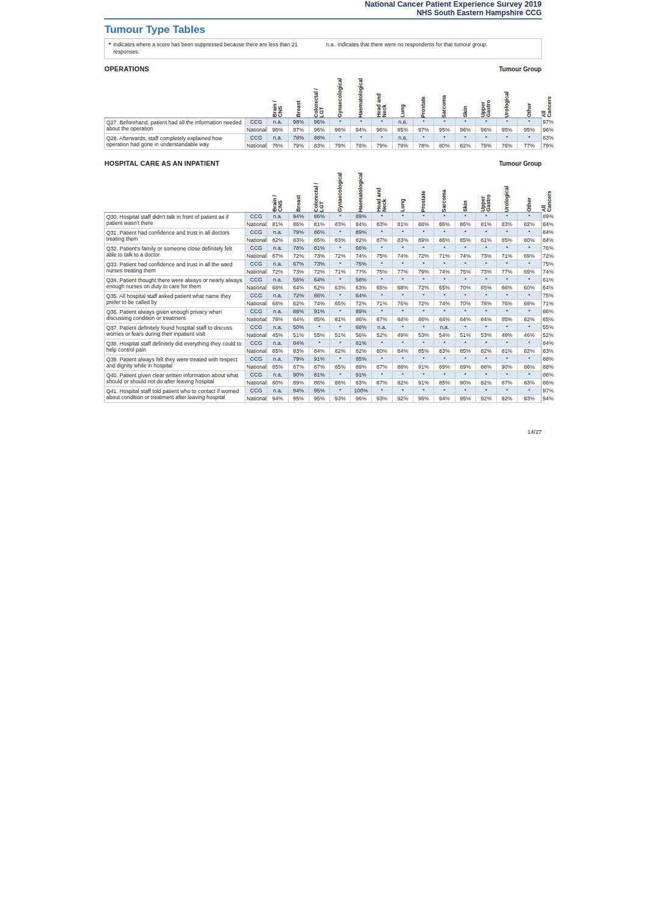National Cancer Patient Experience Survey 2019
NHS South Eastern Hampshire CCG
Tumour Type Tables
*Indicates where a score has been suppressed because there are less than 21 responses.
n.a. Indicates that there were no respondents for that tumour group.
OPERATIONS
Tumour Group
| | | Brain / CNS | Breast | Colorectal / LGT | Gynaecological | Haematological | Head and Neck | Lung | Prostate | Sarcoma | Skin | Upper Gastro | Urological | Other | All Cancers |
| --- | --- | --- | --- | --- | --- | --- | --- | --- | --- | --- | --- | --- | --- | --- | --- |
| Q27. Beforehand, patient had all the information needed about the operation | CCG | n.a. | 98% | 96% | * | * | * | n.a. | * | * | * | * | * | * | 97% |
| National | 96% | 97% | 96% | 96% | 94% | 96% | 95% | 97% | 95% | 96% | 96% | 95% | 95% | 96% |
| Q28. Afterwards, staff completely explained how operation had gone in understandable way | CCG | n.a. | 78% | 88% | * | * | * | n.a. | * | * | * | * | * | * | 83% |
| National | 76% | 79% | 83% | 79% | 78% | 79% | 79% | 78% | 80% | 82% | 79% | 76% | 77% | 79% |
HOSPITAL CARE AS AN INPATIENT
Tumour Group
| | | Brain / CNS | Breast | Colorectal / LGT | Gynaecological | Haematological | Head and Neck | Lung | Prostate | Sarcoma | Skin | Upper Gastro | Urological | Other | All Cancers |
| --- | --- | --- | --- | --- | --- | --- | --- | --- | --- | --- | --- | --- | --- | --- | --- |
| Q30. Hospital staff didn't talk in front of patient as if patient wasn't there | CCG | n.a. | 94% | 86% | * | 89% | * | * | * | * | * | * | * | * | 89% |
| National | 81% | 86% | 81% | 83% | 84% | 83% | 81% | 88% | 86% | 86% | 81% | 83% | 82% | 84% |
| Q31. Patient had confidence and trust in all doctors treating them | CCG | n.a. | 79% | 86% | * | 89% | * | * | * | * | * | * | * | * | 84% |
| National | 82% | 83% | 85% | 83% | 82% | 87% | 83% | 89% | 86% | 85% | 81% | 85% | 80% | 84% |
| Q32. Patient's family or someone close definitely felt able to talk to a doctor | CCG | n.a. | 78% | 81% | * | 66% | * | * | * | * | * | * | * | * | 76% |
| National | 67% | 72% | 73% | 72% | 74% | 75% | 74% | 72% | 71% | 74% | 73% | 71% | 69% | 72% |
| Q33. Patient had confidence and trust in all the ward nurses treating them | CCG | n.a. | 67% | 73% | * | 75% | * | * | * | * | * | * | * | * | 75% |
| National | 72% | 73% | 72% | 71% | 77% | 75% | 77% | 79% | 74% | 75% | 73% | 77% | 69% | 74% |
| Q34. Patient thought there were always or nearly always enough nurses on duty to care for them | CCG | n.a. | 58% | 64% | * | 58% | * | * | * | * | * | * | * | * | 61% |
| National | 68% | 64% | 62% | 63% | 63% | 65% | 68% | 72% | 65% | 70% | 65% | 66% | 60% | 64% |
| Q35. All hospital staff asked patient what name they prefer to be called by | CCG | n.a. | 72% | 86% | * | 64% | * | * | * | * | * | * | * | * | 75% |
| National | 68% | 62% | 74% | 65% | 72% | 71% | 76% | 72% | 74% | 70% | 78% | 76% | 69% | 71% |
| Q36. Patient always given enough privacy when discussing condition or treatment | CCG | n.a. | 88% | 91% | * | 89% | * | * | * | * | * | * | * | * | 86% |
| National | 78% | 84% | 85% | 81% | 86% | 87% | 84% | 88% | 84% | 84% | 84% | 85% | 82% | 85% |
| Q37. Patient definitely found hospital staff to discuss worries or fears during their inpatient visit | CCG | n.a. | 50% | * | * | 68% | n.a. | * | * | n.a. | * | * | * | * | 55% |
| National | 45% | 51% | 55% | 51% | 56% | 52% | 49% | 53% | 54% | 51% | 53% | 49% | 46% | 52% |
| Q38. Hospital staff definitely did everything they could to help control pain | CCG | n.a. | 84% | * | * | 81% | * | * | * | * | * | * | * | * | 84% |
| National | 85% | 83% | 84% | 82% | 82% | 80% | 84% | 85% | 83% | 85% | 82% | 81% | 82% | 83% |
| Q39. Patient always felt they were treated with respect and dignity while in hospital | CCG | n.a. | 79% | 91% | * | 95% | * | * | * | * | * | * | * | * | 88% |
| National | 85% | 87% | 87% | 85% | 89% | 87% | 88% | 91% | 89% | 89% | 88% | 90% | 86% | 88% |
| Q40. Patient given clear written information about what should or should not do after leaving hospital | CCG | n.a. | 90% | 81% | * | 91% | * | * | * | * | * | * | * | * | 86% |
| National | 80% | 89% | 86% | 86% | 83% | 87% | 82% | 91% | 85% | 90% | 82% | 87% | 83% | 86% |
| Q41. Hospital staff told patient who to contact if worried about condition or treatment after leaving hospital | CCG | n.a. | 94% | 95% | * | 100% | * | * | * | * | * | * | * | * | 97% |
| National | 94% | 95% | 95% | 93% | 96% | 93% | 92% | 96% | 94% | 95% | 92% | 92% | 93% | 94% |
14/27